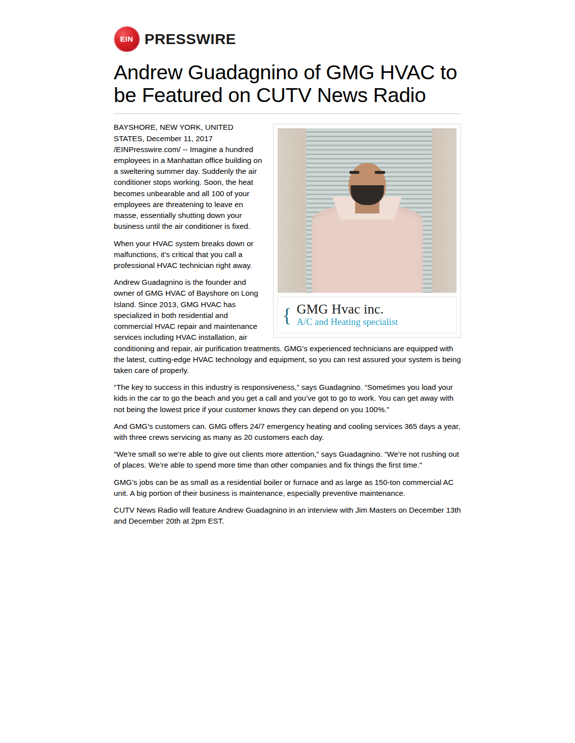PRESSWIRE
Andrew Guadagnino of GMG HVAC to be Featured on CUTV News Radio
{
GMG Hvac inc.
A/C and Heating specialist
BAYSHORE, NEW YORK, UNITED STATES, December 11, 2017 /EINPresswire.com/ -- Imagine a hundred employees in a Manhattan office building on a sweltering summer day. Suddenly the air conditioner stops working. Soon, the heat becomes unbearable and all 100 of your employees are threatening to leave en masse, essentially shutting down your business until the air conditioner is fixed.
When your HVAC system breaks down or malfunctions, it’s critical that you call a professional HVAC technician right away.
Andrew Guadagnino is the founder and owner of GMG HVAC of Bayshore on Long Island. Since 2013, GMG HVAC has specialized in both residential and commercial HVAC repair and maintenance services including HVAC installation, air conditioning and repair, air purification treatments. GMG’s experienced technicians are equipped with the latest, cutting-edge HVAC technology and equipment, so you can rest assured your system is being taken care of properly.
“The key to success in this industry is responsiveness,” says Guadagnino. “Sometimes you load your kids in the car to go the beach and you get a call and you’ve got to go to work. You can get away with not being the lowest price if your customer knows they can depend on you 100%.”
And GMG’s customers can. GMG offers 24/7 emergency heating and cooling services 365 days a year, with three crews servicing as many as 20 customers each day.
“We’re small so we’re able to give out clients more attention,” says Guadagnino. “We’re not rushing out of places. We’re able to spend more time than other companies and fix things the first time."
GMG’s jobs can be as small as a residential boiler or furnace and as large as 150-ton commercial AC unit. A big portion of their business is maintenance, especially preventive maintenance.
CUTV News Radio will feature Andrew Guadagnino in an interview with Jim Masters on December 13th and December 20th at 2pm EST.